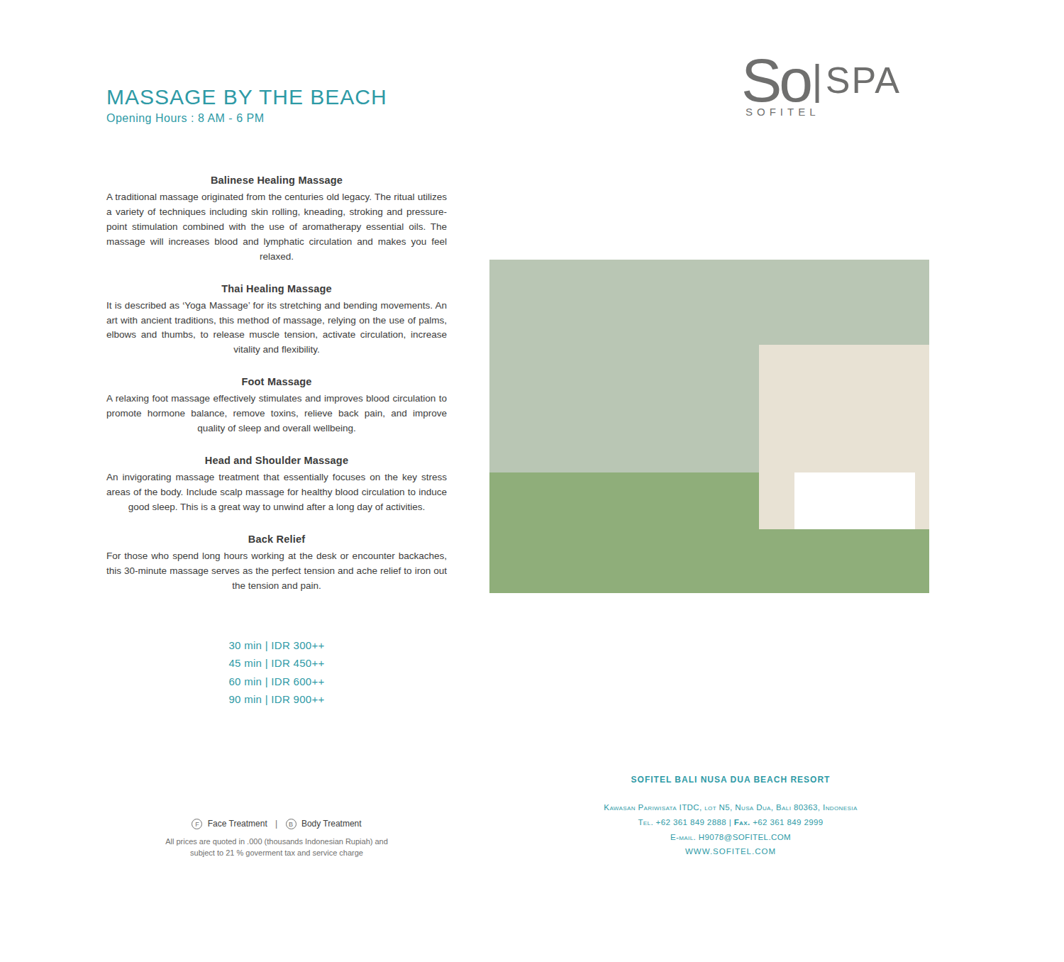So|SPA SOFITEL
MASSAGE BY THE BEACH
Opening Hours : 8 AM - 6 PM
Balinese Healing Massage
A traditional massage originated from the centuries old legacy. The ritual utilizes a variety of techniques including skin rolling, kneading, stroking and pressure-point stimulation combined with the use of aromatherapy essential oils. The massage will increases blood and lymphatic circulation and makes you feel relaxed.
Thai Healing Massage
It is described as ‘Yoga Massage’ for its stretching and bending movements. An art with ancient traditions, this method of massage, relying on the use of palms, elbows and thumbs, to release muscle tension, activate circulation, increase vitality and flexibility.
Foot Massage
A relaxing foot massage effectively stimulates and improves blood circulation to promote hormone balance, remove toxins, relieve back pain, and improve quality of sleep and overall wellbeing.
Head and Shoulder Massage
An invigorating massage treatment that essentially focuses on the key stress areas of the body. Include scalp massage for healthy blood circulation to induce good sleep. This is a great way to unwind after a long day of activities.
Back Relief
For those who spend long hours working at the desk or encounter backaches, this 30-minute massage serves as the perfect tension and ache relief to iron out the tension and pain.
30 min | IDR 300++
45 min | IDR 450++
60 min | IDR 600++
90 min | IDR 900++
F Face Treatment | B Body Treatment
All prices are quoted in .000 (thousands Indonesian Rupiah) and
subject to 21 % goverment tax and service charge
SOFITEL BALI NUSA DUA BEACH RESORT
Kawasan Pariwisata ITDC, lot N5, Nusa Dua, Bali 80363, Indonesia
Tel. +62 361 849 2888 | Fax. +62 361 849 2999
E-mail. H9078@SOFITEL.COM
WWW.SOFITEL.COM